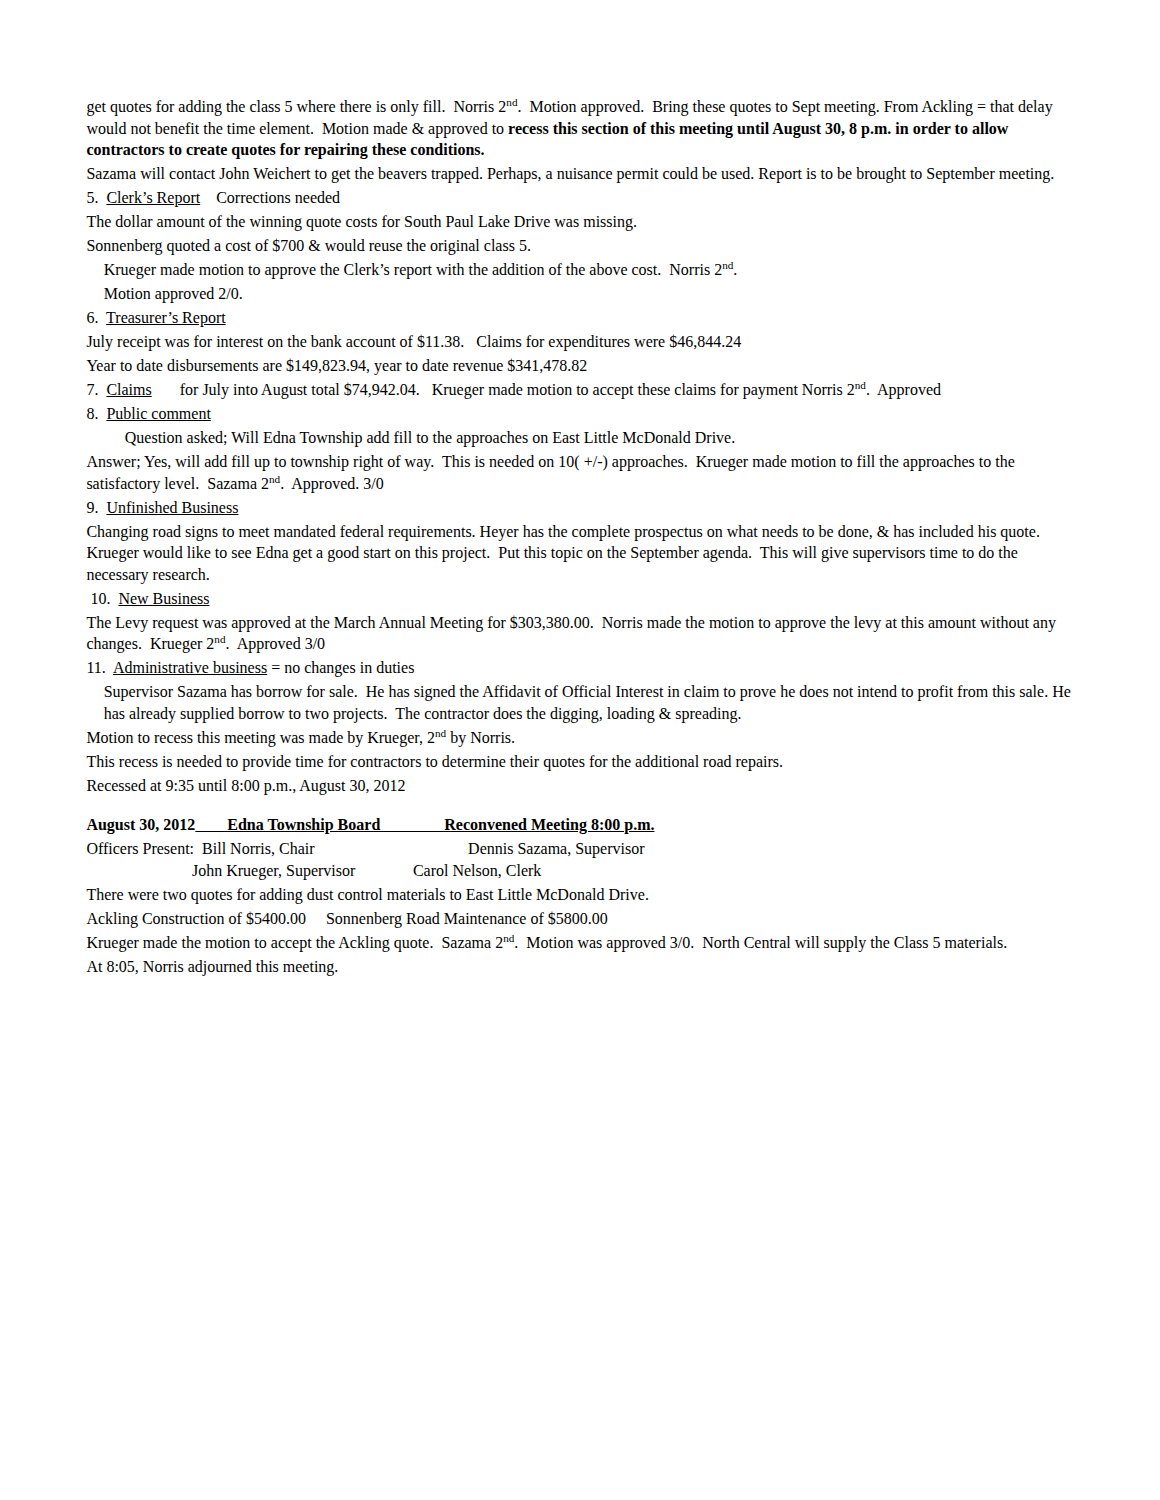get quotes for adding the class 5 where there is only fill. Norris 2nd. Motion approved. Bring these quotes to Sept meeting. From Ackling = that delay would not benefit the time element. Motion made & approved to recess this section of this meeting until August 30, 8 p.m. in order to allow contractors to create quotes for repairing these conditions.
Sazama will contact John Weichert to get the beavers trapped. Perhaps, a nuisance permit could be used. Report is to be brought to September meeting.
5. Clerk’s Report Corrections needed
The dollar amount of the winning quote costs for South Paul Lake Drive was missing.
Sonnenberg quoted a cost of $700 & would reuse the original class 5.
Krueger made motion to approve the Clerk’s report with the addition of the above cost. Norris 2nd.
Motion approved 2/0.
6. Treasurer’s Report
July receipt was for interest on the bank account of $11.38. Claims for expenditures were $46,844.24
Year to date disbursements are $149,823.94, year to date revenue $341,478.82
7. Claims for July into August total $74,942.04. Krueger made motion to accept these claims for payment Norris 2nd. Approved
8. Public comment
Question asked; Will Edna Township add fill to the approaches on East Little McDonald Drive.
Answer; Yes, will add fill up to township right of way. This is needed on 10( +/-) approaches. Krueger made motion to fill the approaches to the satisfactory level. Sazama 2nd. Approved. 3/0
9. Unfinished Business
Changing road signs to meet mandated federal requirements. Heyer has the complete prospectus on what needs to be done, & has included his quote. Krueger would like to see Edna get a good start on this project. Put this topic on the September agenda. This will give supervisors time to do the necessary research.
10. New Business
The Levy request was approved at the March Annual Meeting for $303,380.00. Norris made the motion to approve the levy at this amount without any changes. Krueger 2nd. Approved 3/0
11. Administrative business = no changes in duties
Supervisor Sazama has borrow for sale. He has signed the Affidavit of Official Interest in claim to prove he does not intend to profit from this sale. He has already supplied borrow to two projects. The contractor does the digging, loading & spreading.
Motion to recess this meeting was made by Krueger, 2nd by Norris.
This recess is needed to provide time for contractors to determine their quotes for the additional road repairs.
Recessed at 9:35 until 8:00 p.m., August 30, 2012
August 30, 2012 Edna Township Board Reconvened Meeting 8:00 p.m.
Officers Present: Bill Norris, ChairDennis Sazama, Supervisor
John Krueger, Supervisor Carol Nelson, Clerk
There were two quotes for adding dust control materials to East Little McDonald Drive.
Ackling Construction of $5400.00 Sonnenberg Road Maintenance of $5800.00
Krueger made the motion to accept the Ackling quote. Sazama 2nd. Motion was approved 3/0. North Central will supply the Class 5 materials.
At 8:05, Norris adjourned this meeting.